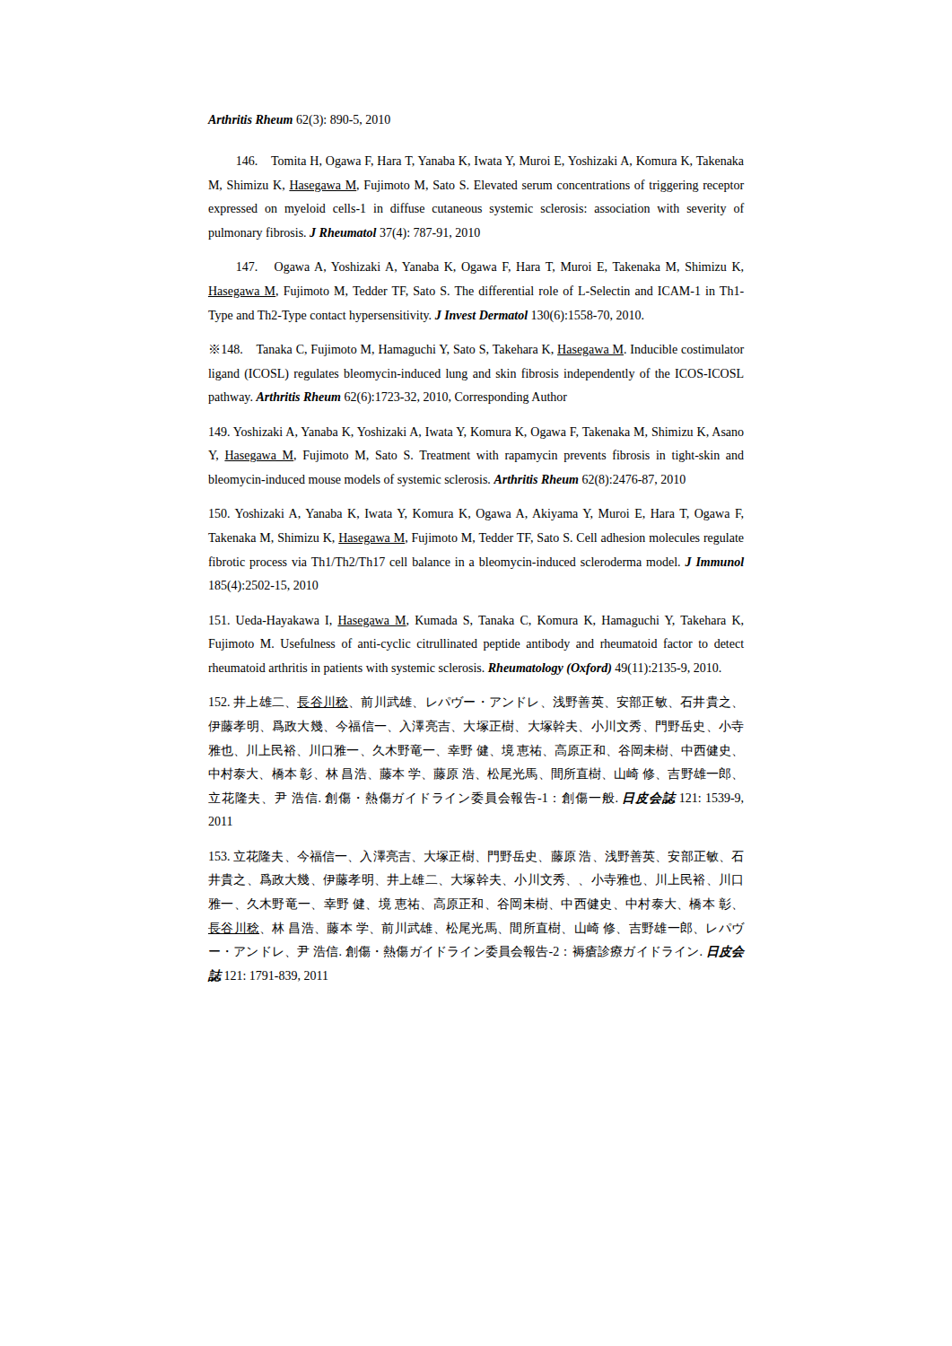Arthritis Rheum 62(3): 890-5, 2010
146.　Tomita H, Ogawa F, Hara T, Yanaba K, Iwata Y, Muroi E, Yoshizaki A, Komura K, Takenaka M, Shimizu K, Hasegawa M, Fujimoto M, Sato S. Elevated serum concentrations of triggering receptor expressed on myeloid cells-1 in diffuse cutaneous systemic sclerosis: association with severity of pulmonary fibrosis. J Rheumatol 37(4): 787-91, 2010
147.　Ogawa A, Yoshizaki A, Yanaba K, Ogawa F, Hara T, Muroi E, Takenaka M, Shimizu K, Hasegawa M, Fujimoto M, Tedder TF, Sato S. The differential role of L-Selectin and ICAM-1 in Th1-Type and Th2-Type contact hypersensitivity. J Invest Dermatol 130(6):1558-70, 2010.
※148.　Tanaka C, Fujimoto M, Hamaguchi Y, Sato S, Takehara K, Hasegawa M. Inducible costimulator ligand (ICOSL) regulates bleomycin-induced lung and skin fibrosis independently of the ICOS-ICOSL pathway. Arthritis Rheum 62(6):1723-32, 2010, Corresponding Author
149. Yoshizaki A, Yanaba K, Yoshizaki A, Iwata Y, Komura K, Ogawa F, Takenaka M, Shimizu K, Asano Y, Hasegawa M, Fujimoto M, Sato S. Treatment with rapamycin prevents fibrosis in tight-skin and bleomycin-induced mouse models of systemic sclerosis. Arthritis Rheum 62(8):2476-87, 2010
150. Yoshizaki A, Yanaba K, Iwata Y, Komura K, Ogawa A, Akiyama Y, Muroi E, Hara T, Ogawa F, Takenaka M, Shimizu K, Hasegawa M, Fujimoto M, Tedder TF, Sato S. Cell adhesion molecules regulate fibrotic process via Th1/Th2/Th17 cell balance in a bleomycin-induced scleroderma model. J Immunol 185(4):2502-15, 2010
151. Ueda-Hayakawa I, Hasegawa M, Kumada S, Tanaka C, Komura K, Hamaguchi Y, Takehara K, Fujimoto M. Usefulness of anti-cyclic citrullinated peptide antibody and rheumatoid factor to detect rheumatoid arthritis in patients with systemic sclerosis. Rheumatology (Oxford) 49(11):2135-9, 2010.
152. 井上雄二、長谷川稔、前川武雄、レパヴー・アンドレ、浅野善英、安部正敏、石井貴之、伊藤孝明、爲政大幾、今福信一、入澤亮吉、大塚正樹、大塚幹夫、小川文秀、門野岳史、小寺雅也、川上民裕、川口雅一、久木野竜一、幸野 健、境 恵祐、高原正和、谷岡未樹、中西健史、中村泰大、橋本 彰、林 昌浩、藤本 学、藤原 浩、松尾光馬、間所直樹、山崎 修、吉野雄一郎、立花隆夫、尹 浩信. 創傷・熱傷ガイドライン委員会報告-1：創傷一般. 日皮会誌 121: 1539-9, 2011
153. 立花隆夫、今福信一、入澤亮吉、大塚正樹、門野岳史、藤原 浩、浅野善英、安部正敏、石井貴之、爲政大幾、伊藤孝明、井上雄二、大塚幹夫、小川文秀、、小寺雅也、川上民裕、川口雅一、久木野竜一、幸野 健、境 恵祐、高原正和、谷岡未樹、中西健史、中村泰大、橋本 彰、長谷川稔、林 昌浩、藤本 学、前川武雄、松尾光馬、間所直樹、山崎 修、吉野雄一郎、レパヴー・アンドレ、尹 浩信. 創傷・熱傷ガイドライン委員会報告-2：褥瘡診療ガイドライン. 日皮会誌 121: 1791-839, 2011